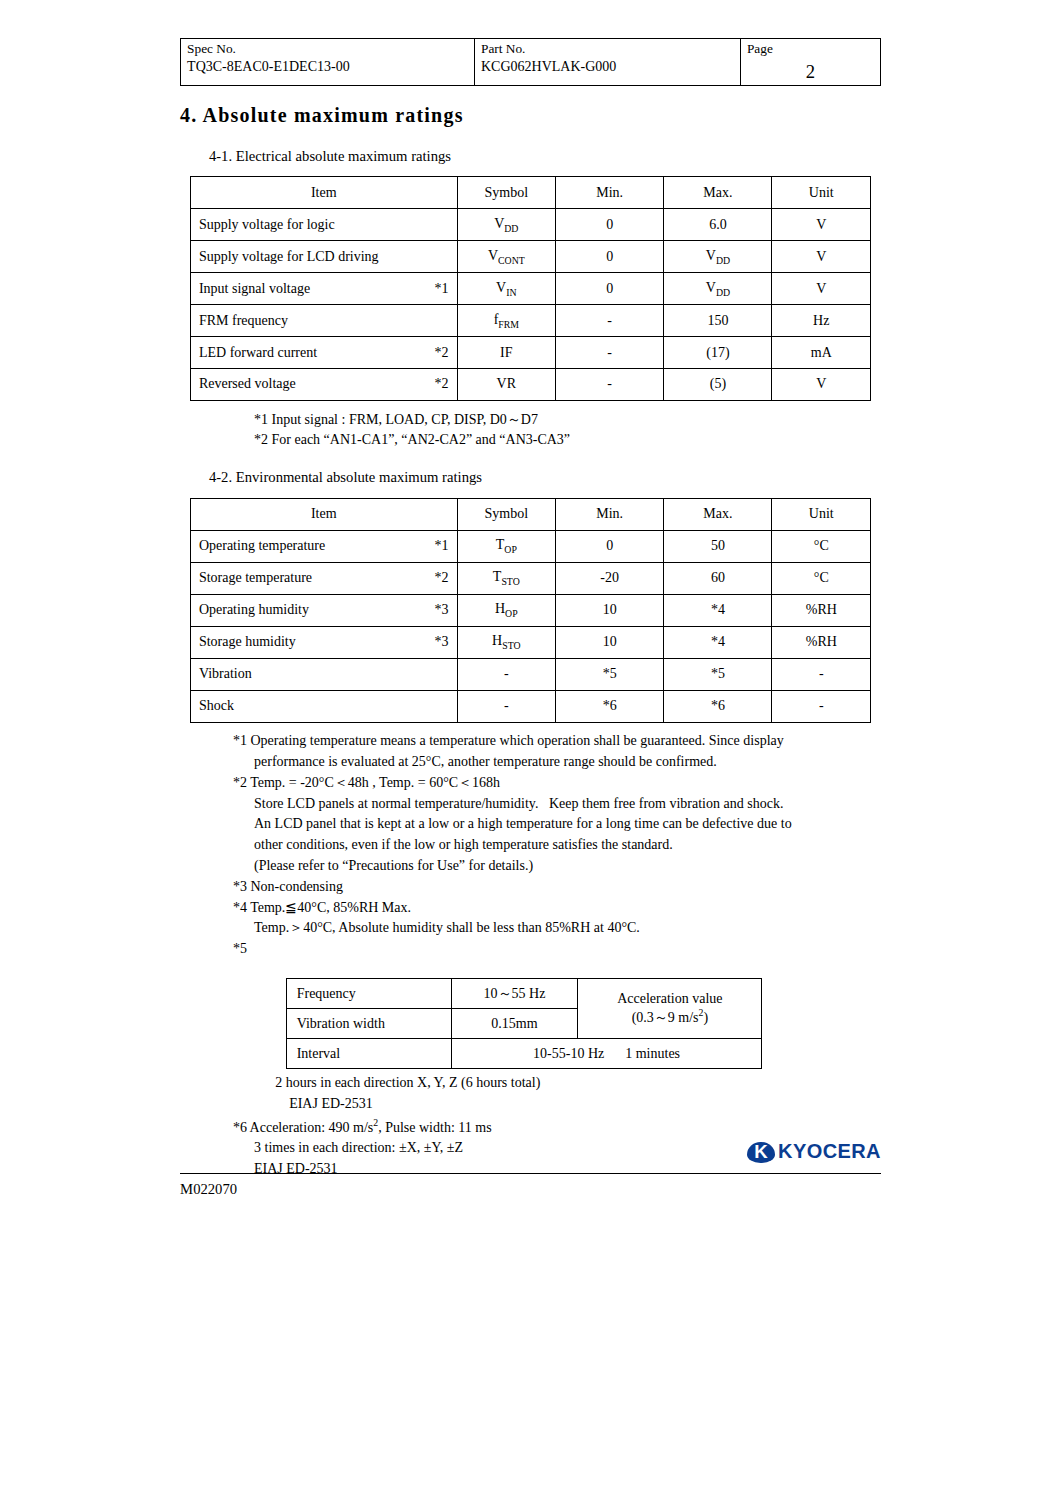| Spec No. TQ3C-8EAC0-E1DEC13-00 | Part No. KCG062HVLAK-G000 | Page 2 |
4. Absolute maximum ratings
4-1. Electrical absolute maximum ratings
| Item | Symbol | Min. | Max. | Unit |
| --- | --- | --- | --- | --- |
| Supply voltage for logic | V DD | 0 | 6.0 | V |
| Supply voltage for LCD driving | V CONT | 0 | V DD | V |
| Input signal voltage *1 | V IN | 0 | V DD | V |
| FRM frequency | f FRM | - | 150 | Hz |
| LED forward current *2 | IF | - | (17) | mA |
| Reversed voltage *2 | VR | - | (5) | V |
*1 Input signal : FRM, LOAD, CP, DISP, D0～D7
*2 For each “AN1-CA1”, “AN2-CA2” and “AN3-CA3”
4-2. Environmental absolute maximum ratings
| Item | Symbol | Min. | Max. | Unit |
| --- | --- | --- | --- | --- |
| Operating temperature *1 | T OP | 0 | 50 | °C |
| Storage temperature *2 | T STO | -20 | 60 | °C |
| Operating humidity *3 | H OP | 10 | *4 | %RH |
| Storage humidity *3 | H STO | 10 | *4 | %RH |
| Vibration | - | *5 | *5 | - |
| Shock | - | *6 | *6 | - |
*1 Operating temperature means a temperature which operation shall be guaranteed. Since display
performance is evaluated at 25°C, another temperature range should be confirmed.
*2 Temp. = -20°C＜48h , Temp. = 60°C＜168h
Store LCD panels at normal temperature/humidity. Keep them free from vibration and shock.
An LCD panel that is kept at a low or a high temperature for a long time can be defective due to
other conditions, even if the low or high temperature satisfies the standard.
(Please refer to “Precautions for Use” for details.)
*3 Non-condensing
*4 Temp.≦40°C, 85%RH Max.
Temp.＞40°C, Absolute humidity shall be less than 85%RH at 40°C.
*5
| Frequency | 10～55 Hz | Acceleration value (0.3～9 m/s 2 ) |
| Vibration width | 0.15mm |
| Interval | 10-55-10 Hz 1 minutes |
2 hours in each direction X, Y, Z (6 hours total)
EIAJ ED-2531
*6 Acceleration: 490 m/s2, Pulse width: 11 ms
3 times in each direction: ±X, ±Y, ±Z
EIAJ ED-2531
M022070
KKYOCERA